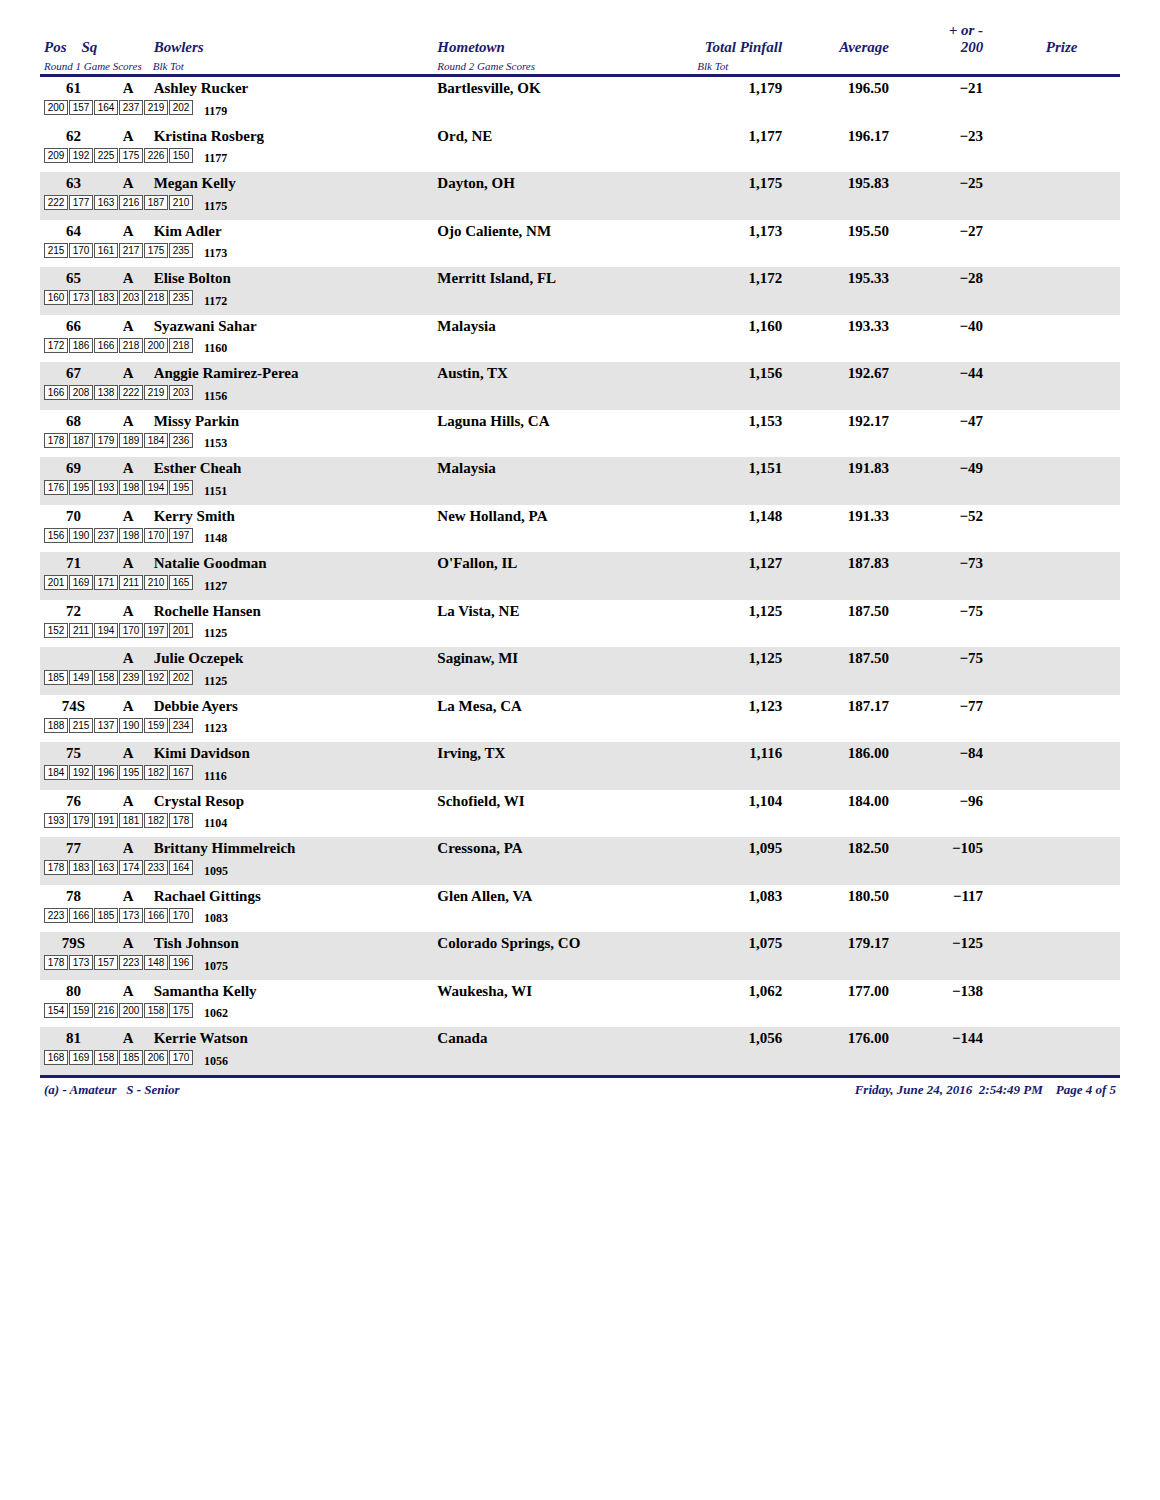| Pos Sq | Bowlers | Hometown | Total Pinfall | Average | + or - 200 | Prize |
| --- | --- | --- | --- | --- | --- | --- |
| Round 1 Game Scores Blk Tot | Round 2 Game Scores | Blk Tot | | | |
| 61 | A | Ashley Rucker | Bartlesville, OK | 1,179 | 196.50 | −21 | |
| 200 157 164 237 219 202 1179 |
| 62 | A | Kristina Rosberg | Ord, NE | 1,177 | 196.17 | −23 | |
| 209 192 225 175 226 150 1177 |
| 63 | A | Megan Kelly | Dayton, OH | 1,175 | 195.83 | −25 | |
| 222 177 163 216 187 210 1175 |
| 64 | A | Kim Adler | Ojo Caliente, NM | 1,173 | 195.50 | −27 | |
| 215 170 161 217 175 235 1173 |
| 65 | A | Elise Bolton | Merritt Island, FL | 1,172 | 195.33 | −28 | |
| 160 173 183 203 218 235 1172 |
| 66 | A | Syazwani Sahar | Malaysia | 1,160 | 193.33 | −40 | |
| 172 186 166 218 200 218 1160 |
| 67 | A | Anggie Ramirez-Perea | Austin, TX | 1,156 | 192.67 | −44 | |
| 166 208 138 222 219 203 1156 |
| 68 | A | Missy Parkin | Laguna Hills, CA | 1,153 | 192.17 | −47 | |
| 178 187 179 189 184 236 1153 |
| 69 | A | Esther Cheah | Malaysia | 1,151 | 191.83 | −49 | |
| 176 195 193 198 194 195 1151 |
| 70 | A | Kerry Smith | New Holland, PA | 1,148 | 191.33 | −52 | |
| 156 190 237 198 170 197 1148 |
| 71 | A | Natalie Goodman | O'Fallon, IL | 1,127 | 187.83 | −73 | |
| 201 169 171 211 210 165 1127 |
| 72 | A | Rochelle Hansen | La Vista, NE | 1,125 | 187.50 | −75 | |
| 152 211 194 170 197 201 1125 |
| | A | Julie Oczepek | Saginaw, MI | 1,125 | 187.50 | −75 | |
| 185 149 158 239 192 202 1125 |
| 74S | A | Debbie Ayers | La Mesa, CA | 1,123 | 187.17 | −77 | |
| 188 215 137 190 159 234 1123 |
| 75 | A | Kimi Davidson | Irving, TX | 1,116 | 186.00 | −84 | |
| 184 192 196 195 182 167 1116 |
| 76 | A | Crystal Resop | Schofield, WI | 1,104 | 184.00 | −96 | |
| 193 179 191 181 182 178 1104 |
| 77 | A | Brittany Himmelreich | Cressona, PA | 1,095 | 182.50 | −105 | |
| 178 183 163 174 233 164 1095 |
| 78 | A | Rachael Gittings | Glen Allen, VA | 1,083 | 180.50 | −117 | |
| 223 166 185 173 166 170 1083 |
| 79S | A | Tish Johnson | Colorado Springs, CO | 1,075 | 179.17 | −125 | |
| 178 173 157 223 148 196 1075 |
| 80 | A | Samantha Kelly | Waukesha, WI | 1,062 | 177.00 | −138 | |
| 154 159 216 200 158 175 1062 |
| 81 | A | Kerrie Watson | Canada | 1,056 | 176.00 | −144 | |
| 168 169 158 185 206 170 1056 |
| (a) - Amateur S - Senior | Friday, June 24, 2016 2:54:49 PM Page 4 of 5 |